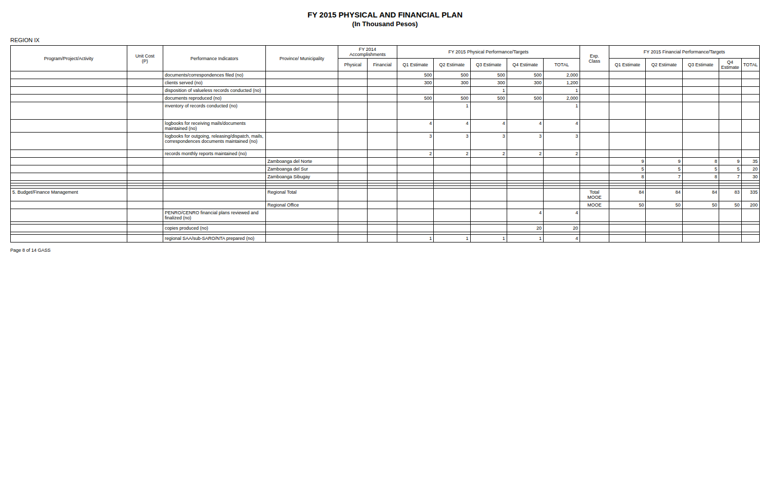FY 2015 PHYSICAL AND FINANCIAL PLAN
(In Thousand Pesos)
REGION IX
| Program/Project/Activity | Unit Cost (P) | Performance Indicators | Province/ Municipality | FY 2014 Accomplishments | FY 2015 Physical Performance/Targets | Exp. Class | FY 2015 Financial Performance/Targets |
| --- | --- | --- | --- | --- | --- | --- | --- |
| Physical | Financial | Q1 Estimate | Q2 Estimate | Q3 Estimate | Q4 Estimate | TOTAL | Q1 Estimate | Q2 Estimate | Q3 Estimate | Q4 Estimate | TOTAL |
| | | documents/correspondences filed (no) | | | | 500 | 500 | 500 | 500 | 2,000 | | | | | | |
| | | clients served (no) | | | | 300 | 300 | 300 | 300 | 1,200 | | | | | | |
| | | disposition of valueless records conducted (no) | | | | | | 1 | | 1 | | | | | | |
| | | documents reproduced (no) | | | | 500 | 500 | 500 | 500 | 2,000 | | | | | | |
| | | inventory of records conducted (no) | | | | | 1 | | | 1 | | | | | | |
| | | logbooks for receiving mails/documents maintained (no) | | | | 4 | 4 | 4 | 4 | 4 | | | | | | |
| | | logbooks for outgoing, releasing/dispatch, mails, correspondences documents maintained (no) | | | | 3 | 3 | 3 | 3 | 3 | | | | | | |
| | | records monthly reports maintained (no) | | | | 2 | 2 | 2 | 2 | 2 | | | | | | |
| | | | Zamboanga del Norte | | | | | | | | | 9 | 9 | 8 | 9 | 35 |
| | | | Zamboanga del Sur | | | | | | | | | 5 | 5 | 5 | 5 | 20 |
| | | | Zamboanga Sibugay | | | | | | | | | 8 | 7 | 8 | 7 | 30 |
| 5. Budget/Finance Management | | | Regional Total | | | | | | | | Total MOOE | 84 | 84 | 84 | 83 | 335 |
| | | | Regional Office | | | | | | | | MOOE | 50 | 50 | 50 | 50 | 200 |
| | | PENRO/CENRO financial plans reviewed and finalized (no) | | | | | | | 4 | 4 | | | | | | |
| | | copies produced (no) | | | | | | | 20 | 20 | | | | | | |
| | | regional SAA/sub-SARO/NTA prepared (no) | | | | 1 | 1 | 1 | 1 | 4 | | | | | | |
Page 8 of 14 GASS